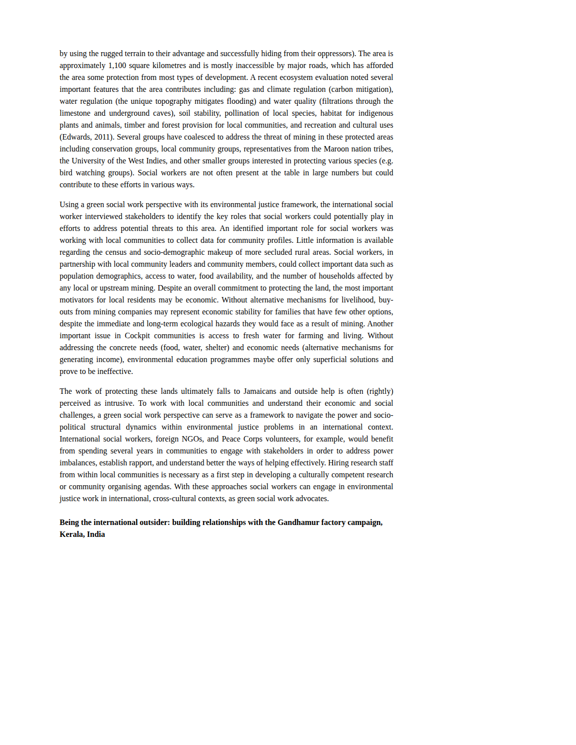by using the rugged terrain to their advantage and successfully hiding from their oppressors). The area is approximately 1,100 square kilometres and is mostly inaccessible by major roads, which has afforded the area some protection from most types of development. A recent ecosystem evaluation noted several important features that the area contributes including: gas and climate regulation (carbon mitigation), water regulation (the unique topography mitigates flooding) and water quality (filtrations through the limestone and underground caves), soil stability, pollination of local species, habitat for indigenous plants and animals, timber and forest provision for local communities, and recreation and cultural uses (Edwards, 2011). Several groups have coalesced to address the threat of mining in these protected areas including conservation groups, local community groups, representatives from the Maroon nation tribes, the University of the West Indies, and other smaller groups interested in protecting various species (e.g. bird watching groups). Social workers are not often present at the table in large numbers but could contribute to these efforts in various ways.
Using a green social work perspective with its environmental justice framework, the international social worker interviewed stakeholders to identify the key roles that social workers could potentially play in efforts to address potential threats to this area. An identified important role for social workers was working with local communities to collect data for community profiles. Little information is available regarding the census and socio-demographic makeup of more secluded rural areas. Social workers, in partnership with local community leaders and community members, could collect important data such as population demographics, access to water, food availability, and the number of households affected by any local or upstream mining. Despite an overall commitment to protecting the land, the most important motivators for local residents may be economic. Without alternative mechanisms for livelihood, buy-outs from mining companies may represent economic stability for families that have few other options, despite the immediate and long-term ecological hazards they would face as a result of mining. Another important issue in Cockpit communities is access to fresh water for farming and living. Without addressing the concrete needs (food, water, shelter) and economic needs (alternative mechanisms for generating income), environmental education programmes maybe offer only superficial solutions and prove to be ineffective.
The work of protecting these lands ultimately falls to Jamaicans and outside help is often (rightly) perceived as intrusive. To work with local communities and understand their economic and social challenges, a green social work perspective can serve as a framework to navigate the power and socio-political structural dynamics within environmental justice problems in an international context. International social workers, foreign NGOs, and Peace Corps volunteers, for example, would benefit from spending several years in communities to engage with stakeholders in order to address power imbalances, establish rapport, and understand better the ways of helping effectively. Hiring research staff from within local communities is necessary as a first step in developing a culturally competent research or community organising agendas. With these approaches social workers can engage in environmental justice work in international, cross-cultural contexts, as green social work advocates.
Being the international outsider: building relationships with the Gandhamur factory campaign, Kerala, India